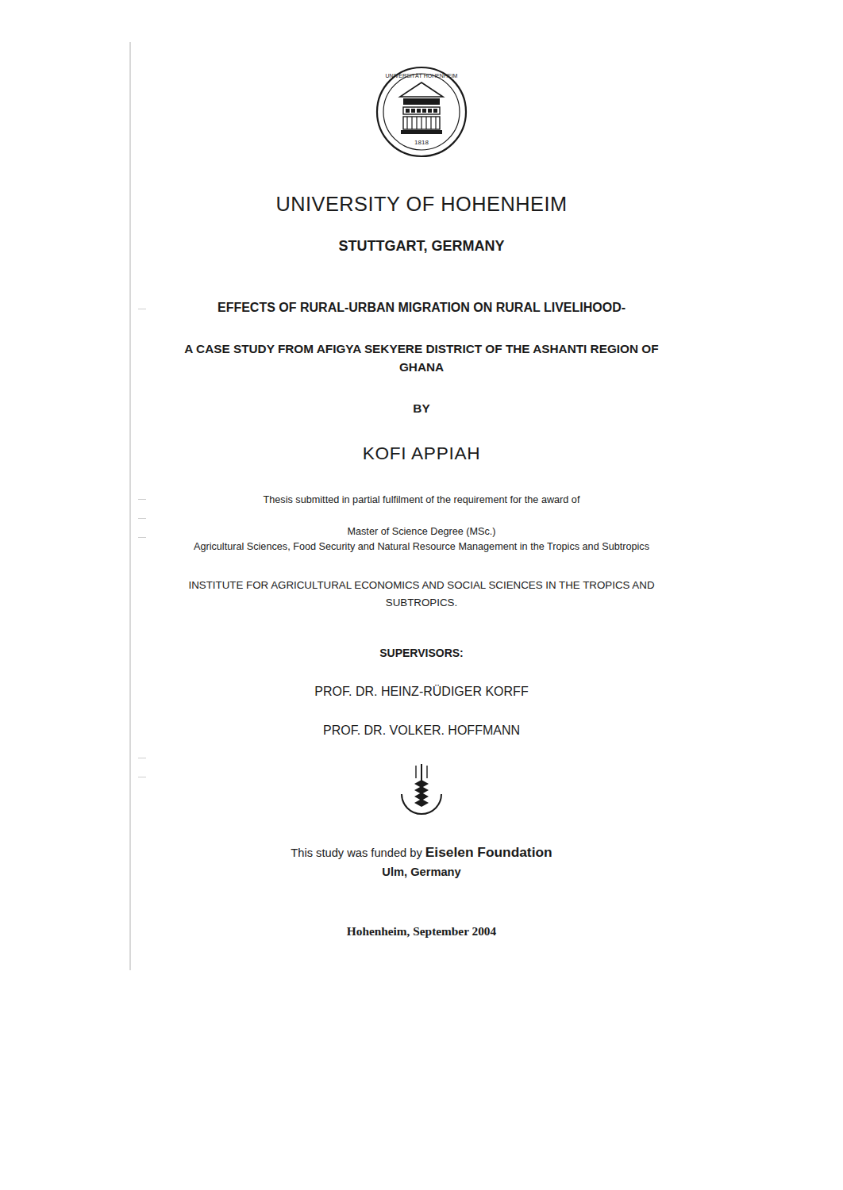1818 UNIVERSITÄT HOHENHEIM
UNIVERSITY OF HOHENHEIM
STUTTGART, GERMANY
EFFECTS OF RURAL-URBAN MIGRATION ON RURAL LIVELIHOOD-
A CASE STUDY FROM AFIGYA SEKYERE DISTRICT OF THE ASHANTI REGION OF GHANA
BY
KOFI APPIAH
Thesis submitted in partial fulfilment of the requirement for the award of
Master of Science Degree (MSc.)
Agricultural Sciences, Food Security and Natural Resource Management in the Tropics and Subtropics
INSTITUTE FOR AGRICULTURAL ECONOMICS AND SOCIAL SCIENCES IN THE TROPICS AND SUBTROPICS.
SUPERVISORS:
PROF. DR. HEINZ-RÜDIGER KORFF
PROF. DR. VOLKER. HOFFMANN
This study was funded by Eiselen Foundation
Ulm, Germany
Hohenheim, September 2004